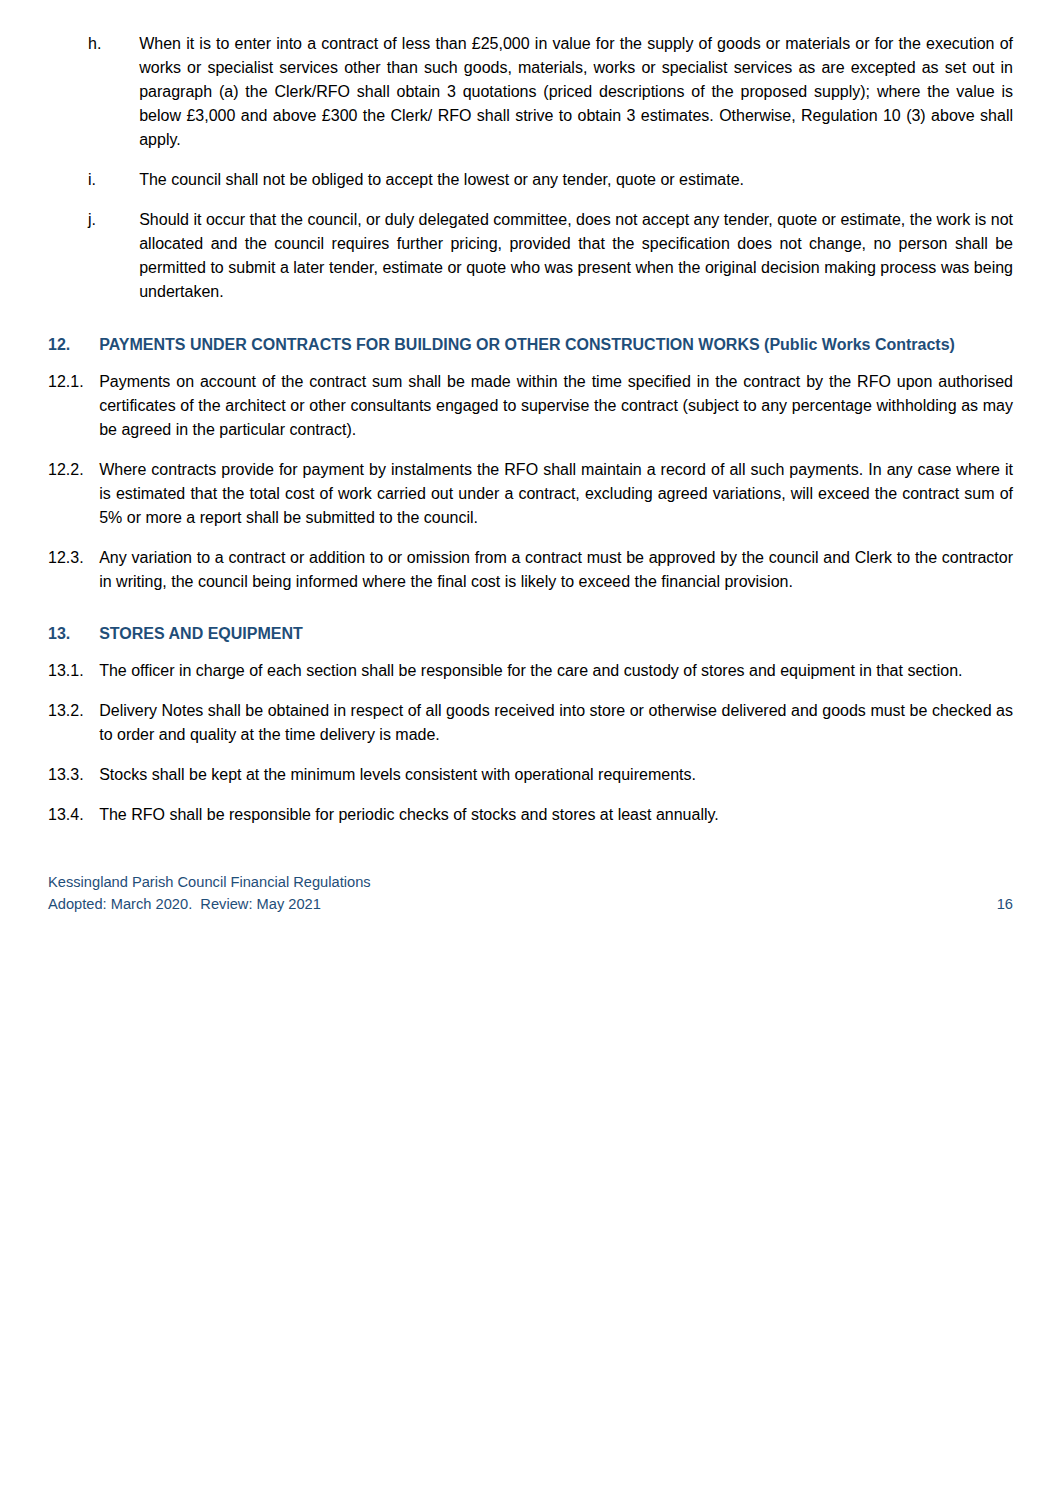h.
When it is to enter into a contract of less than £25,000 in value for the supply of goods or materials or for the execution of works or specialist services other than such goods, materials, works or specialist services as are excepted as set out in paragraph (a) the Clerk/RFO shall obtain 3 quotations (priced descriptions of the proposed supply); where the value is below £3,000 and above £300 the Clerk/ RFO shall strive to obtain 3 estimates. Otherwise, Regulation 10 (3) above shall apply.
i.
The council shall not be obliged to accept the lowest or any tender, quote or estimate.
j.
Should it occur that the council, or duly delegated committee, does not accept any tender, quote or estimate, the work is not allocated and the council requires further pricing, provided that the specification does not change, no person shall be permitted to submit a later tender, estimate or quote who was present when the original decision making process was being undertaken.
12.
PAYMENTS UNDER CONTRACTS FOR BUILDING OR OTHER CONSTRUCTION WORKS (Public Works Contracts)
12.1.
Payments on account of the contract sum shall be made within the time specified in the contract by the RFO upon authorised certificates of the architect or other consultants engaged to supervise the contract (subject to any percentage withholding as may be agreed in the particular contract).
12.2.
Where contracts provide for payment by instalments the RFO shall maintain a record of all such payments. In any case where it is estimated that the total cost of work carried out under a contract, excluding agreed variations, will exceed the contract sum of 5% or more a report shall be submitted to the council.
12.3.
Any variation to a contract or addition to or omission from a contract must be approved by the council and Clerk to the contractor in writing, the council being informed where the final cost is likely to exceed the financial provision.
13.
STORES AND EQUIPMENT
13.1.
The officer in charge of each section shall be responsible for the care and custody of stores and equipment in that section.
13.2.
Delivery Notes shall be obtained in respect of all goods received into store or otherwise delivered and goods must be checked as to order and quality at the time delivery is made.
13.3.
Stocks shall be kept at the minimum levels consistent with operational requirements.
13.4.
The RFO shall be responsible for periodic checks of stocks and stores at least annually.
Kessingland Parish Council Financial Regulations
Adopted: March 2020. Review: May 2021
16